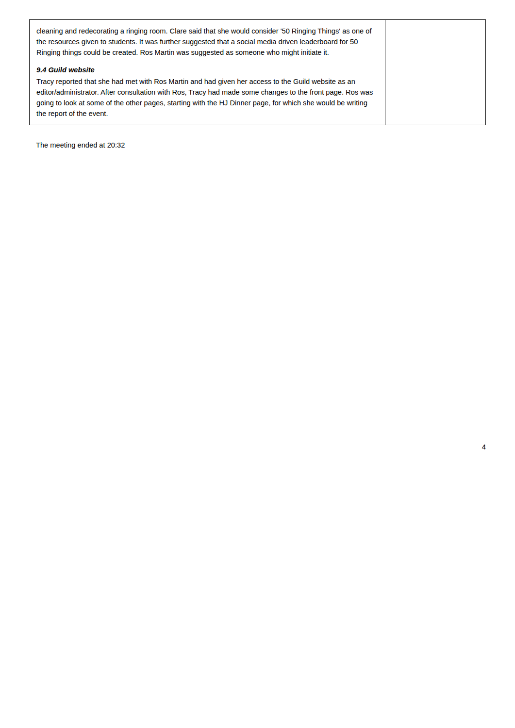| cleaning and redecorating a ringing room. Clare said that she would consider '50 Ringing Things' as one of the resources given to students. It was further suggested that a social media driven leaderboard for 50 Ringing things could be created. Ros Martin was suggested as someone who might initiate it. 9.4 Guild website Tracy reported that she had met with Ros Martin and had given her access to the Guild website as an editor/administrator. After consultation with Ros, Tracy had made some changes to the front page. Ros was going to look at some of the other pages, starting with the HJ Dinner page, for which she would be writing the report of the event. | |
The meeting ended at 20:32
4